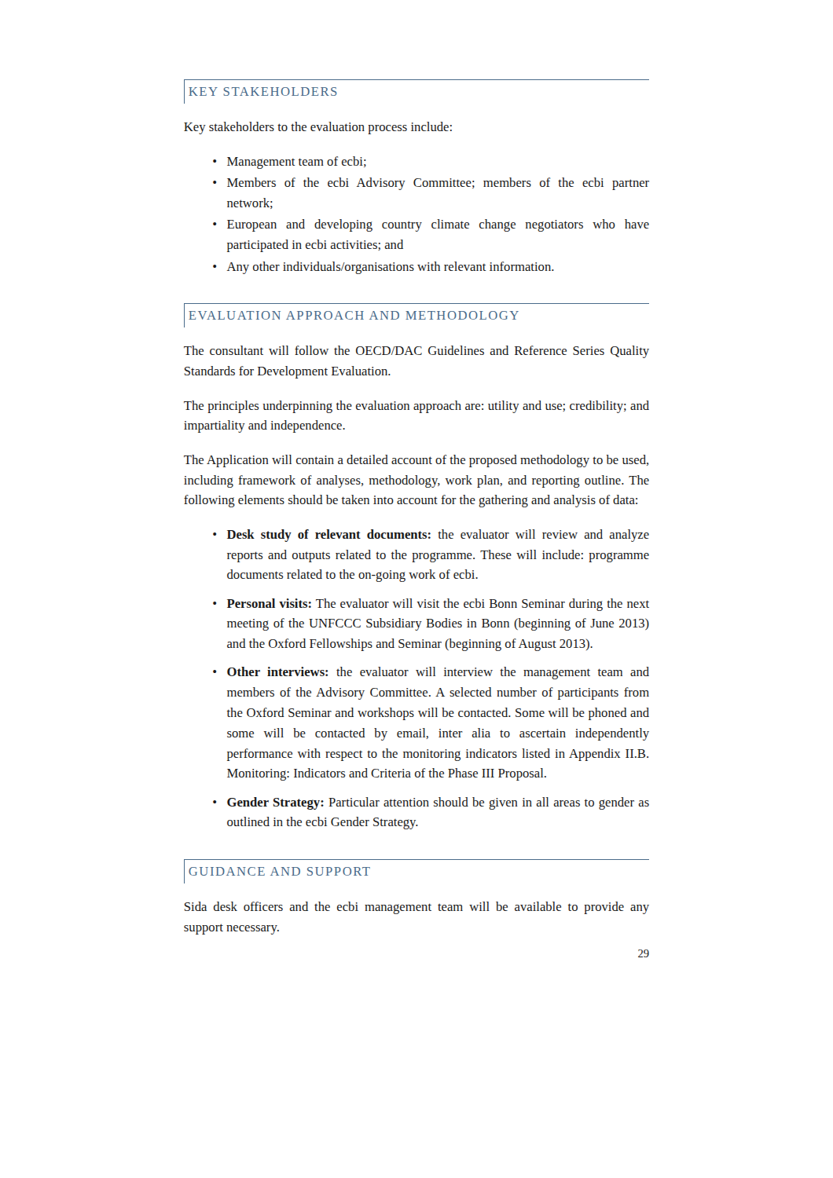Key Stakeholders
Key stakeholders to the evaluation process include:
Management team of ecbi;
Members of the ecbi Advisory Committee; members of the ecbi partner network;
European and developing country climate change negotiators who have participated in ecbi activities; and
Any other individuals/organisations with relevant information.
Evaluation Approach and Methodology
The consultant will follow the OECD/DAC Guidelines and Reference Series Quality Standards for Development Evaluation.
The principles underpinning the evaluation approach are: utility and use; credibility; and impartiality and independence.
The Application will contain a detailed account of the proposed methodology to be used, including framework of analyses, methodology, work plan, and reporting outline. The following elements should be taken into account for the gathering and analysis of data:
Desk study of relevant documents: the evaluator will review and analyze reports and outputs related to the programme. These will include: programme documents related to the on-going work of ecbi.
Personal visits: The evaluator will visit the ecbi Bonn Seminar during the next meeting of the UNFCCC Subsidiary Bodies in Bonn (beginning of June 2013) and the Oxford Fellowships and Seminar (beginning of August 2013).
Other interviews: the evaluator will interview the management team and members of the Advisory Committee. A selected number of participants from the Oxford Seminar and workshops will be contacted. Some will be phoned and some will be contacted by email, inter alia to ascertain independently performance with respect to the monitoring indicators listed in Appendix II.B. Monitoring: Indicators and Criteria of the Phase III Proposal.
Gender Strategy: Particular attention should be given in all areas to gender as outlined in the ecbi Gender Strategy.
Guidance and Support
Sida desk officers and the ecbi management team will be available to provide any support necessary.
29